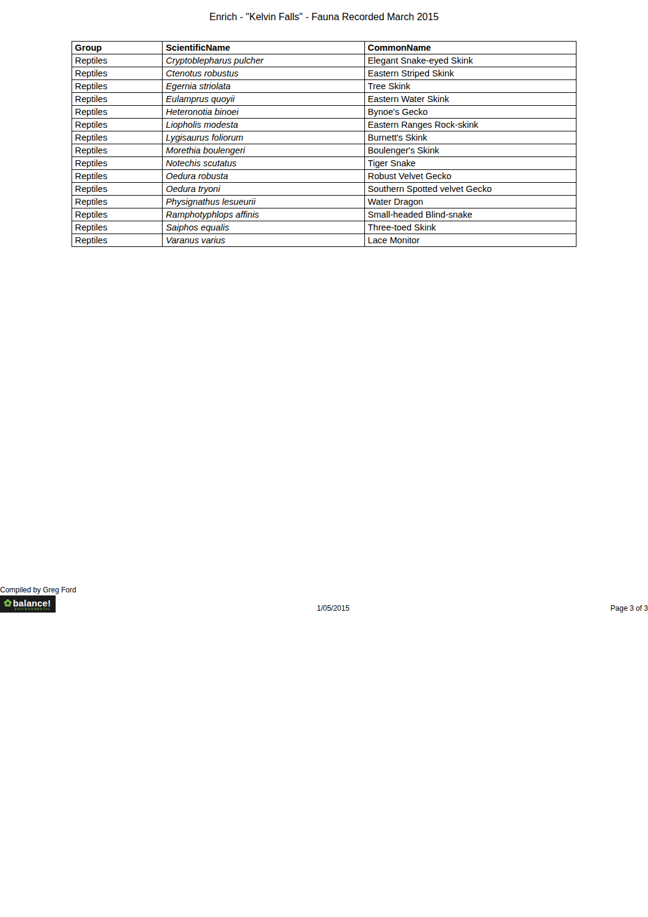Enrich - "Kelvin Falls" - Fauna Recorded March 2015
| Group | ScientificName | CommonName |
| --- | --- | --- |
| Reptiles | Cryptoblepharus pulcher | Elegant Snake-eyed Skink |
| Reptiles | Ctenotus robustus | Eastern Striped Skink |
| Reptiles | Egernia striolata | Tree Skink |
| Reptiles | Eulamprus quoyii | Eastern Water Skink |
| Reptiles | Heteronotia binoei | Bynoe's Gecko |
| Reptiles | Liopholis modesta | Eastern Ranges Rock-skink |
| Reptiles | Lygisaurus foliorum | Burnett's Skink |
| Reptiles | Morethia boulengeri | Boulenger's Skink |
| Reptiles | Notechis scutatus | Tiger Snake |
| Reptiles | Oedura robusta | Robust Velvet Gecko |
| Reptiles | Oedura tryoni | Southern Spotted velvet Gecko |
| Reptiles | Physignathus lesueurii | Water Dragon |
| Reptiles | Ramphotyphlops affinis | Small-headed Blind-snake |
| Reptiles | Saiphos equalis | Three-toed Skink |
| Reptiles | Varanus varius | Lace Monitor |
Compiled by Greg Ford
✿balance!ENVIRONMENTAL
1/05/2015
Page 3 of 3